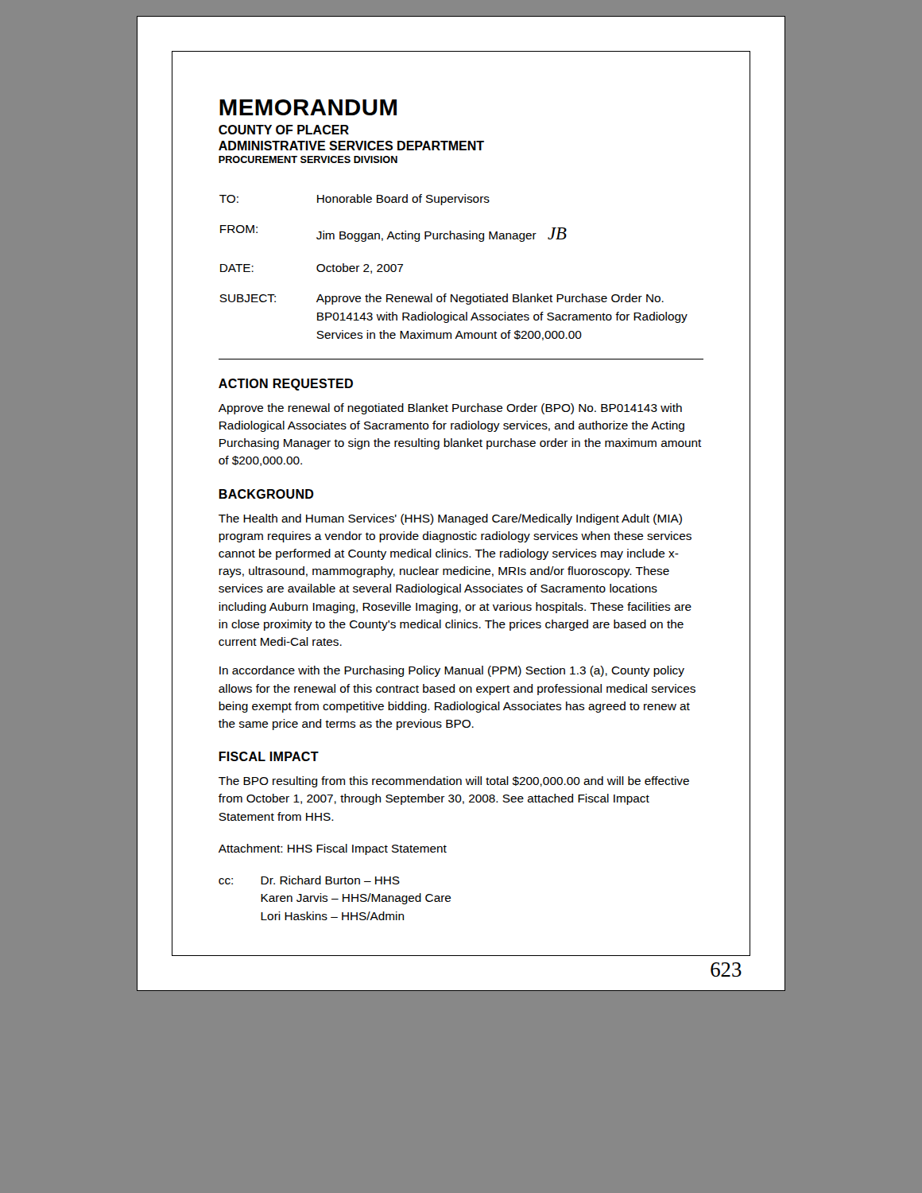MEMORANDUM
COUNTY OF PLACER
ADMINISTRATIVE SERVICES DEPARTMENT
PROCUREMENT SERVICES DIVISION
| TO: | Honorable Board of Supervisors |
| FROM: | Jim Boggan, Acting Purchasing Manager JB |
| DATE: | October 2, 2007 |
| SUBJECT: | Approve the Renewal of Negotiated Blanket Purchase Order No. BP014143 with Radiological Associates of Sacramento for Radiology Services in the Maximum Amount of $200,000.00 |
ACTION REQUESTED
Approve the renewal of negotiated Blanket Purchase Order (BPO) No. BP014143 with Radiological Associates of Sacramento for radiology services, and authorize the Acting Purchasing Manager to sign the resulting blanket purchase order in the maximum amount of $200,000.00.
BACKGROUND
The Health and Human Services' (HHS) Managed Care/Medically Indigent Adult (MIA) program requires a vendor to provide diagnostic radiology services when these services cannot be performed at County medical clinics. The radiology services may include x-rays, ultrasound, mammography, nuclear medicine, MRIs and/or fluoroscopy. These services are available at several Radiological Associates of Sacramento locations including Auburn Imaging, Roseville Imaging, or at various hospitals. These facilities are in close proximity to the County's medical clinics. The prices charged are based on the current Medi-Cal rates.
In accordance with the Purchasing Policy Manual (PPM) Section 1.3 (a), County policy allows for the renewal of this contract based on expert and professional medical services being exempt from competitive bidding. Radiological Associates has agreed to renew at the same price and terms as the previous BPO.
FISCAL IMPACT
The BPO resulting from this recommendation will total $200,000.00 and will be effective from October 1, 2007, through September 30, 2008. See attached Fiscal Impact Statement from HHS.
Attachment: HHS Fiscal Impact Statement
| cc: | Dr. Richard Burton – HHS Karen Jarvis – HHS/Managed Care Lori Haskins – HHS/Admin |
623